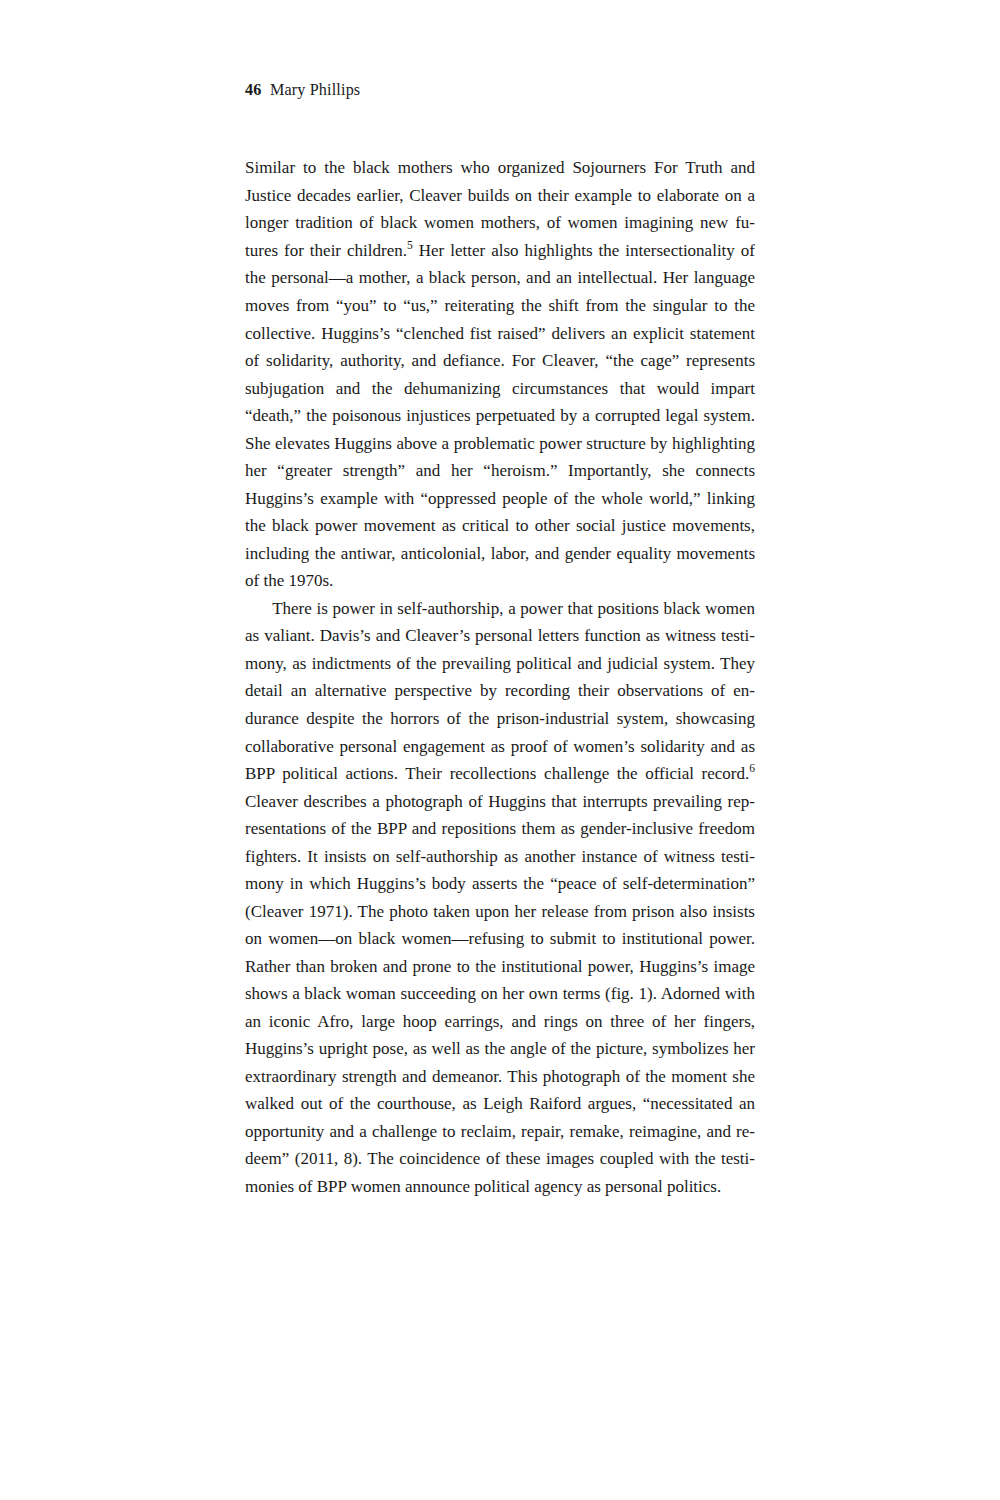46 Mary Phillips
Similar to the black mothers who organized Sojourners For Truth and Justice decades earlier, Cleaver builds on their example to elaborate on a longer tradition of black women mothers, of women imagining new futures for their children.5 Her letter also highlights the intersectionality of the personal—a mother, a black person, and an intellectual. Her language moves from “you” to “us,” reiterating the shift from the singular to the collective. Huggins’s “clenched fist raised” delivers an explicit statement of solidarity, authority, and defiance. For Cleaver, “the cage” represents subjugation and the dehumanizing circumstances that would impart “death,” the poisonous injustices perpetuated by a corrupted legal system. She elevates Huggins above a problematic power structure by highlighting her “greater strength” and her “heroism.” Importantly, she connects Huggins’s example with “oppressed people of the whole world,” linking the black power movement as critical to other social justice movements, including the antiwar, anticolonial, labor, and gender equality movements of the 1970s.
There is power in self-authorship, a power that positions black women as valiant. Davis’s and Cleaver’s personal letters function as witness testimony, as indictments of the prevailing political and judicial system. They detail an alternative perspective by recording their observations of endurance despite the horrors of the prison-industrial system, showcasing collaborative personal engagement as proof of women’s solidarity and as BPP political actions. Their recollections challenge the official record.6 Cleaver describes a photograph of Huggins that interrupts prevailing representations of the BPP and repositions them as gender-inclusive freedom fighters. It insists on self-authorship as another instance of witness testimony in which Huggins’s body asserts the “peace of self-determination” (Cleaver 1971). The photo taken upon her release from prison also insists on women—on black women—refusing to submit to institutional power. Rather than broken and prone to the institutional power, Huggins’s image shows a black woman succeeding on her own terms (fig. 1). Adorned with an iconic Afro, large hoop earrings, and rings on three of her fingers, Huggins’s upright pose, as well as the angle of the picture, symbolizes her extraordinary strength and demeanor. This photograph of the moment she walked out of the courthouse, as Leigh Raiford argues, “necessitated an opportunity and a challenge to reclaim, repair, remake, reimagine, and redeem” (2011, 8). The coincidence of these images coupled with the testimonies of BPP women announce political agency as personal politics.